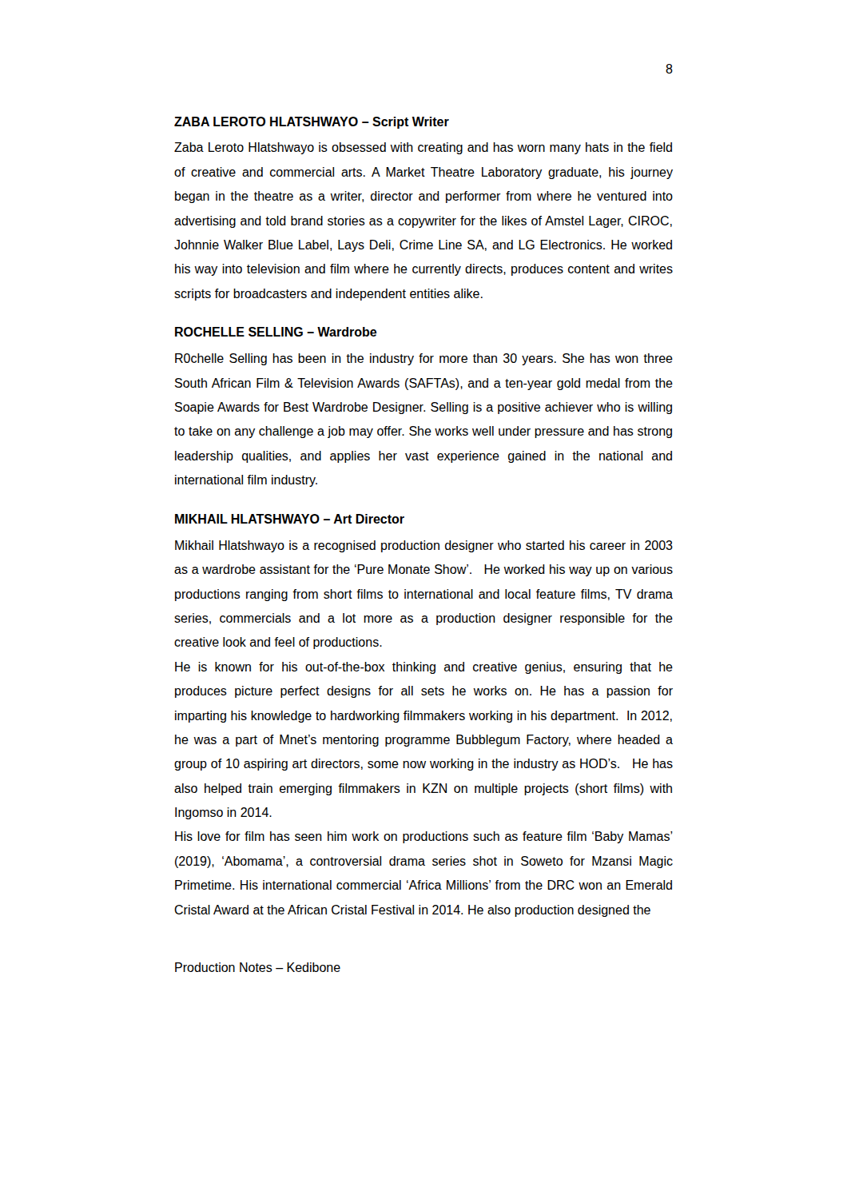8
ZABA LEROTO HLATSHWAYO – Script Writer
Zaba Leroto Hlatshwayo is obsessed with creating and has worn many hats in the field of creative and commercial arts. A Market Theatre Laboratory graduate, his journey began in the theatre as a writer, director and performer from where he ventured into advertising and told brand stories as a copywriter for the likes of Amstel Lager, CIROC, Johnnie Walker Blue Label, Lays Deli, Crime Line SA, and LG Electronics. He worked his way into television and film where he currently directs, produces content and writes scripts for broadcasters and independent entities alike.
ROCHELLE SELLING – Wardrobe
R0chelle Selling has been in the industry for more than 30 years. She has won three South African Film & Television Awards (SAFTAs), and a ten-year gold medal from the Soapie Awards for Best Wardrobe Designer. Selling is a positive achiever who is willing to take on any challenge a job may offer. She works well under pressure and has strong leadership qualities, and applies her vast experience gained in the national and international film industry.
MIKHAIL HLATSHWAYO – Art Director
Mikhail Hlatshwayo is a recognised production designer who started his career in 2003 as a wardrobe assistant for the ‘Pure Monate Show’. He worked his way up on various productions ranging from short films to international and local feature films, TV drama series, commercials and a lot more as a production designer responsible for the creative look and feel of productions.
He is known for his out-of-the-box thinking and creative genius, ensuring that he produces picture perfect designs for all sets he works on. He has a passion for imparting his knowledge to hardworking filmmakers working in his department. In 2012, he was a part of Mnet’s mentoring programme Bubblegum Factory, where headed a group of 10 aspiring art directors, some now working in the industry as HOD’s. He has also helped train emerging filmmakers in KZN on multiple projects (short films) with Ingomso in 2014.
His love for film has seen him work on productions such as feature film ‘Baby Mamas’ (2019), ‘Abomama’, a controversial drama series shot in Soweto for Mzansi Magic Primetime. His international commercial ‘Africa Millions’ from the DRC won an Emerald Cristal Award at the African Cristal Festival in 2014. He also production designed the
Production Notes – Kedibone